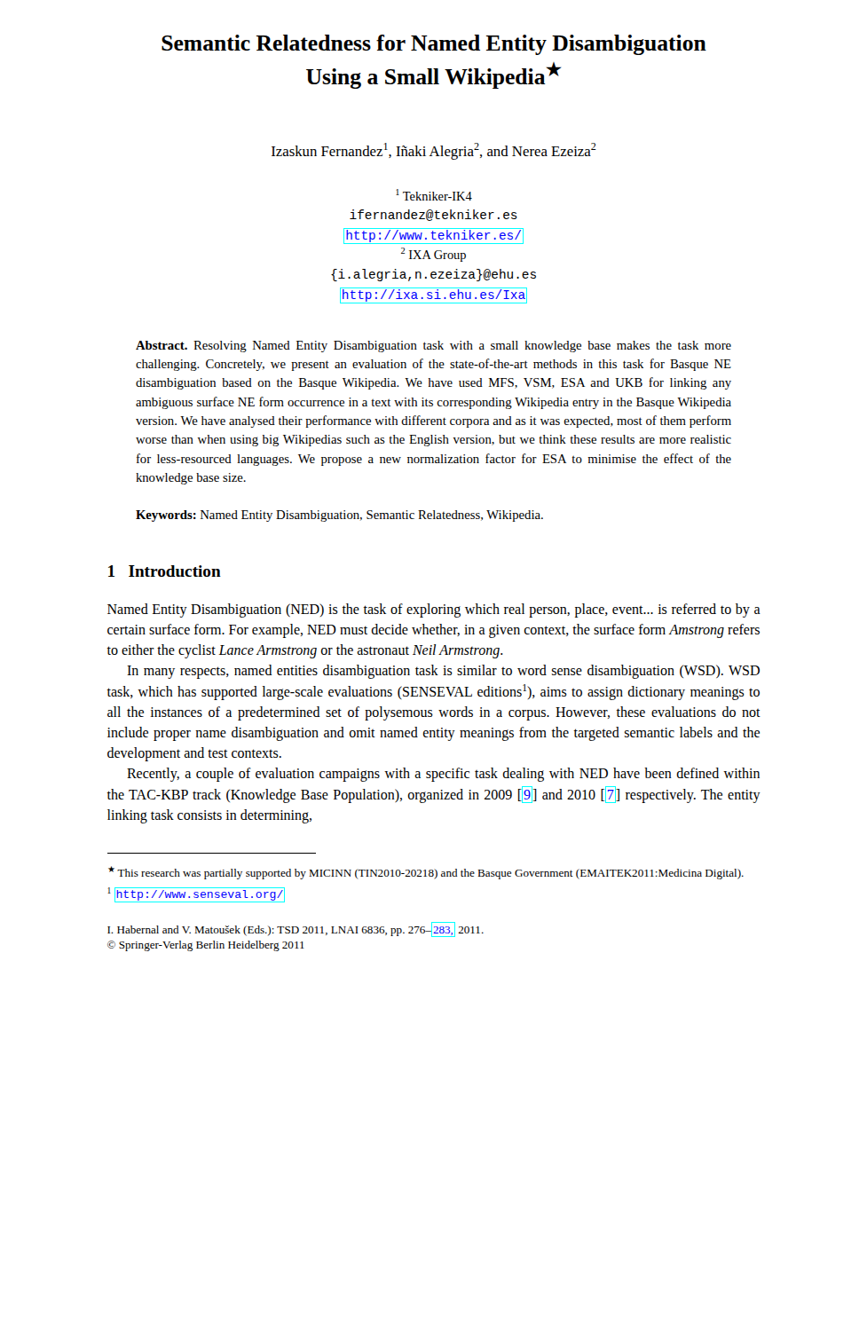Semantic Relatedness for Named Entity Disambiguation
Using a Small Wikipedia★
Izaskun Fernandez1, Iñaki Alegria2, and Nerea Ezeiza2
1 Tekniker-IK4
ifernandez@tekniker.es
http://www.tekniker.es/
2 IXA Group
{i.alegria,n.ezeiza}@ehu.es
http://ixa.si.ehu.es/Ixa
Abstract. Resolving Named Entity Disambiguation task with a small knowledge base makes the task more challenging. Concretely, we present an evaluation of the state-of-the-art methods in this task for Basque NE disambiguation based on the Basque Wikipedia. We have used MFS, VSM, ESA and UKB for linking any ambiguous surface NE form occurrence in a text with its corresponding Wikipedia entry in the Basque Wikipedia version. We have analysed their performance with different corpora and as it was expected, most of them perform worse than when using big Wikipedias such as the English version, but we think these results are more realistic for less-resourced languages. We propose a new normalization factor for ESA to minimise the effect of the knowledge base size.
Keywords: Named Entity Disambiguation, Semantic Relatedness, Wikipedia.
1 Introduction
Named Entity Disambiguation (NED) is the task of exploring which real person, place, event... is referred to by a certain surface form. For example, NED must decide whether, in a given context, the surface form Amstrong refers to either the cyclist Lance Armstrong or the astronaut Neil Armstrong.
In many respects, named entities disambiguation task is similar to word sense disambiguation (WSD). WSD task, which has supported large-scale evaluations (SENSEVAL editions1), aims to assign dictionary meanings to all the instances of a predetermined set of polysemous words in a corpus. However, these evaluations do not include proper name disambiguation and omit named entity meanings from the targeted semantic labels and the development and test contexts.
Recently, a couple of evaluation campaigns with a specific task dealing with NED have been defined within the TAC-KBP track (Knowledge Base Population), organized in 2009 [9] and 2010 [7] respectively. The entity linking task consists in determining,
★ This research was partially supported by MICINN (TIN2010-20218) and the Basque Government (EMAITEK2011:Medicina Digital).
1 http://www.senseval.org/
I. Habernal and V. Matoušek (Eds.): TSD 2011, LNAI 6836, pp. 276–283, 2011.
© Springer-Verlag Berlin Heidelberg 2011